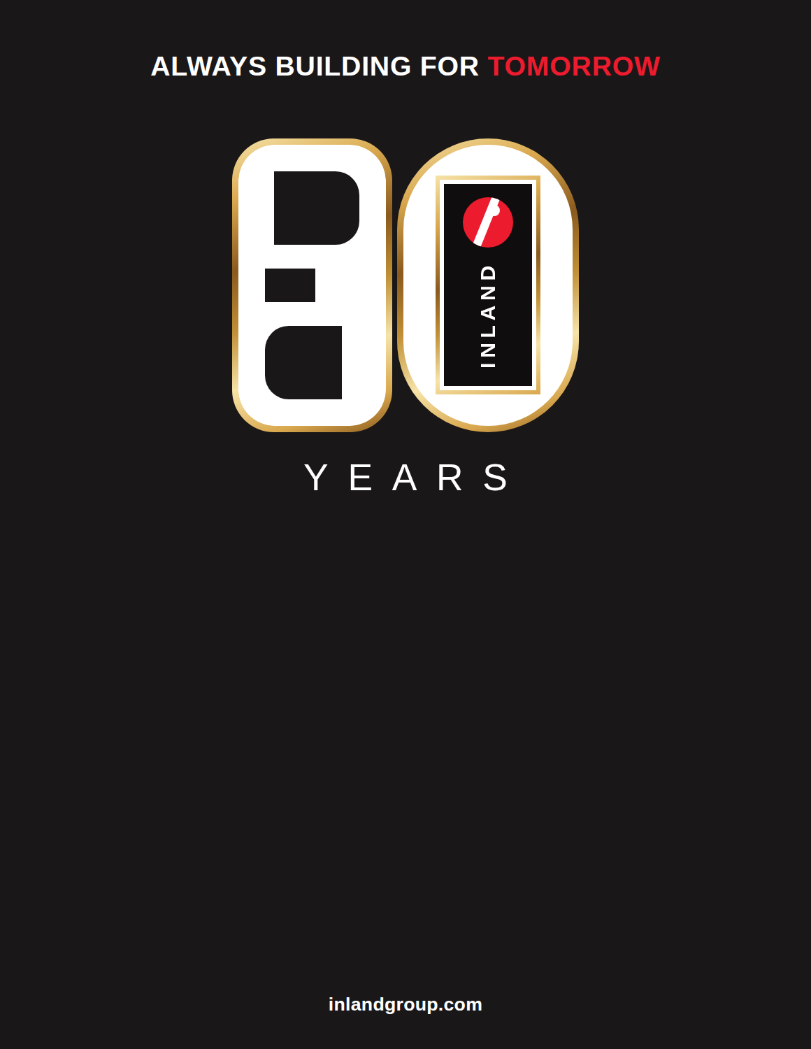Always Building for Tomorrow
Inland
®
Years
inlandgroup.com